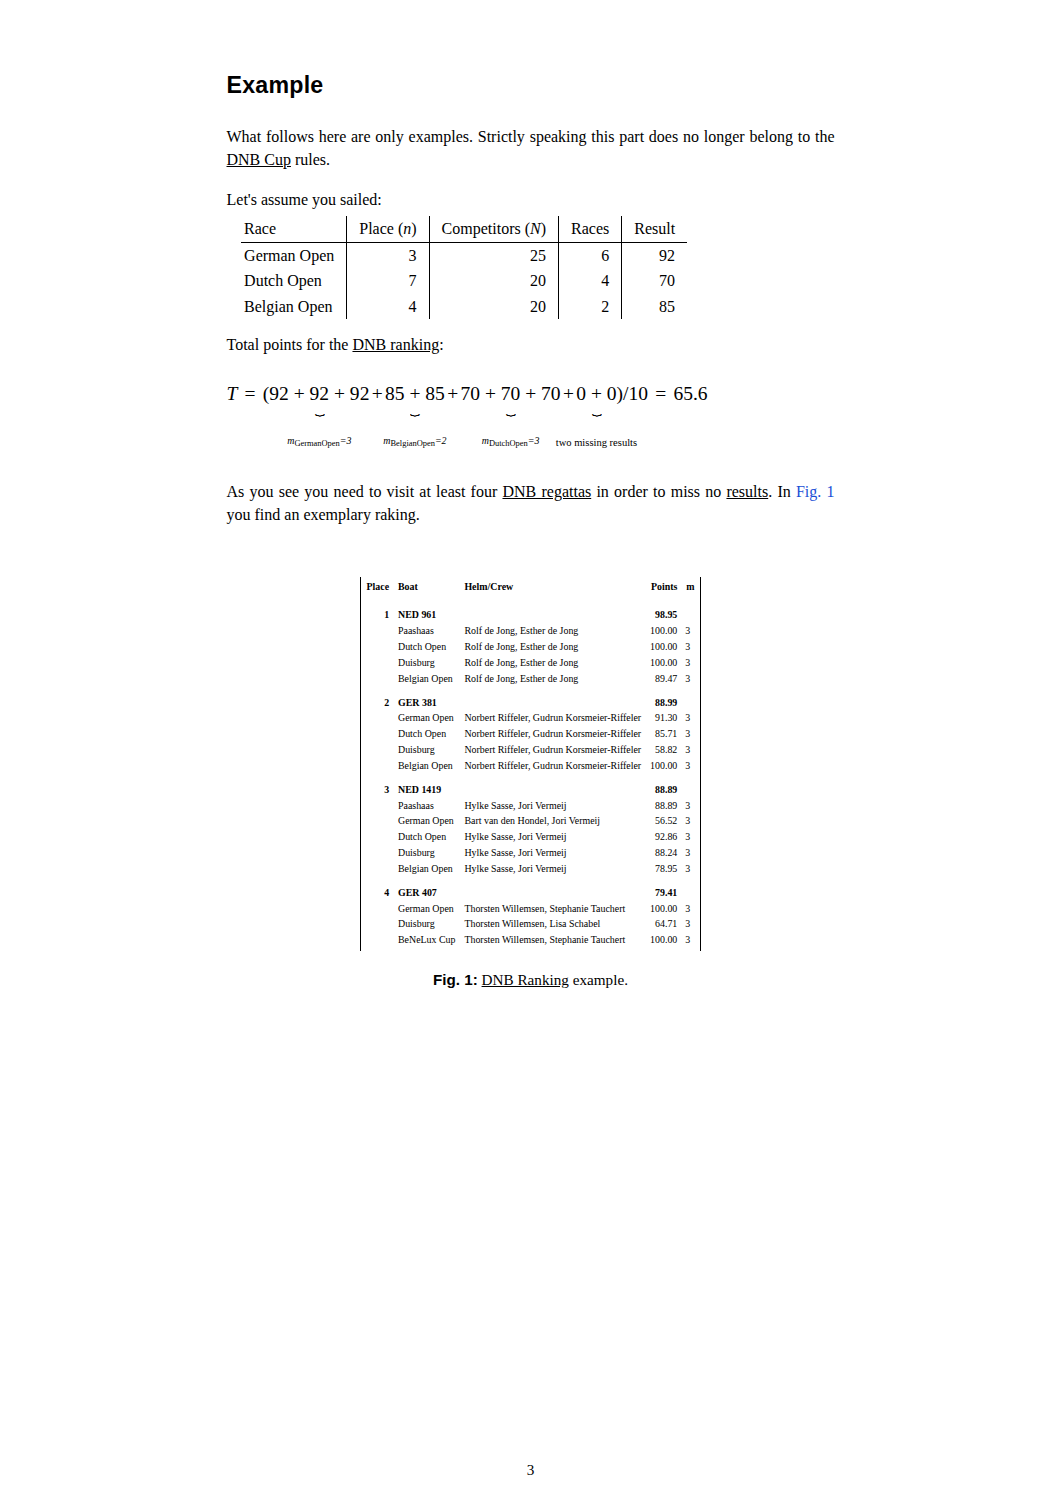Example
What follows here are only examples. Strictly speaking this part does no longer belong to the DNB Cup rules.
Let's assume you sailed:
| Race | Place ( n ) | Competitors ( N ) | Races | Result |
| --- | --- | --- | --- | --- |
| German Open | 3 | 25 | 6 | 92 |
| Dutch Open | 7 | 20 | 4 | 70 |
| Belgian Open | 4 | 20 | 2 | 85 |
Total points for the DNB ranking:
T = (92 + 92 + 92⏟mGermanOpen=3+85 + 85⏟mBelgianOpen=2+70 + 70 + 70⏟mDutchOpen=3+0 + 0⏟two missing results)/10 = 65.6
As you see you need to visit at least four DNB regattas in order to miss no results. In Fig. 1 you find an exemplary raking.
| Place | Boat | Helm/Crew | Points | m |
| --- | --- | --- | --- | --- |
| 1 | NED 961 | | 98.95 | |
| | Paashaas | Rolf de Jong, Esther de Jong | 100.00 | 3 |
| | Dutch Open | Rolf de Jong, Esther de Jong | 100.00 | 3 |
| | Duisburg | Rolf de Jong, Esther de Jong | 100.00 | 3 |
| | Belgian Open | Rolf de Jong, Esther de Jong | 89.47 | 3 |
| 2 | GER 381 | | 88.99 | |
| | German Open | Norbert Riffeler, Gudrun Korsmeier-Riffeler | 91.30 | 3 |
| | Dutch Open | Norbert Riffeler, Gudrun Korsmeier-Riffeler | 85.71 | 3 |
| | Duisburg | Norbert Riffeler, Gudrun Korsmeier-Riffeler | 58.82 | 3 |
| | Belgian Open | Norbert Riffeler, Gudrun Korsmeier-Riffeler | 100.00 | 3 |
| 3 | NED 1419 | | 88.89 | |
| | Paashaas | Hylke Sasse, Jori Vermeij | 88.89 | 3 |
| | German Open | Bart van den Hondel, Jori Vermeij | 56.52 | 3 |
| | Dutch Open | Hylke Sasse, Jori Vermeij | 92.86 | 3 |
| | Duisburg | Hylke Sasse, Jori Vermeij | 88.24 | 3 |
| | Belgian Open | Hylke Sasse, Jori Vermeij | 78.95 | 3 |
| 4 | GER 407 | | 79.41 | |
| | German Open | Thorsten Willemsen, Stephanie Tauchert | 100.00 | 3 |
| | Duisburg | Thorsten Willemsen, Lisa Schabel | 64.71 | 3 |
| | BeNeLux Cup | Thorsten Willemsen, Stephanie Tauchert | 100.00 | 3 |
Fig. 1: DNB Ranking example.
3